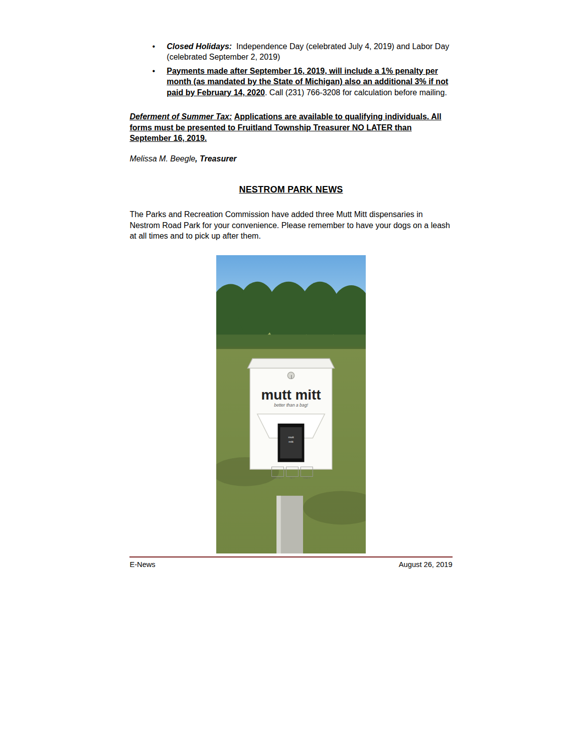Closed Holidays: Independence Day (celebrated July 4, 2019) and Labor Day (celebrated September 2, 2019)
Payments made after September 16, 2019, will include a 1% penalty per month (as mandated by the State of Michigan) also an additional 3% if not paid by February 14, 2020. Call (231) 766-3208 for calculation before mailing.
Deferment of Summer Tax: Applications are available to qualifying individuals. All forms must be presented to Fruitland Township Treasurer NO LATER than September 16, 2019.
Melissa M. Beegle, Treasurer
NESTROM PARK NEWS
The Parks and Recreation Commission have added three Mutt Mitt dispensaries in Nestrom Road Park for your convenience. Please remember to have your dogs on a leash at all times and to pick up after them.
E-News
August 26, 2019